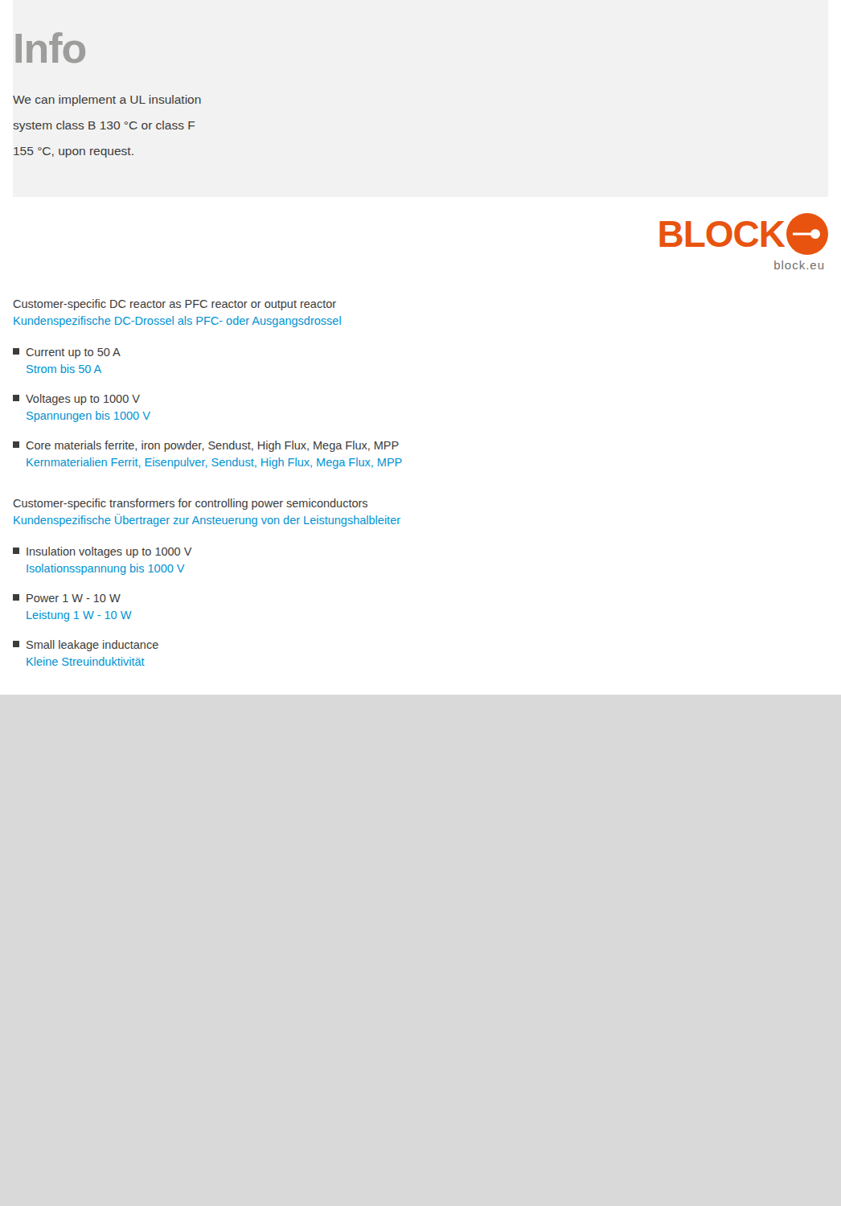Info
We can implement a UL insulation system class B 130 °C or class F 155 °C, upon request.
BLOCK
block.eu
DC-REACTORSDC-DROSSELN
DRIVE TRANSFORMERSANSTEUERÜBERTRAGER
Customer-specific DC reactor as PFC reactor or output reactor
Kundenspezifische DC-Drossel als PFC- oder Ausgangsdrossel
Current up to 50 A Strom bis 50 A
Voltages up to 1000 V Spannungen bis 1000 V
Core materials ferrite, iron powder, Sendust, High Flux, Mega Flux, MPP Kernmaterialien Ferrit, Eisenpulver, Sendust, High Flux, Mega Flux, MPP
Customer-specific transformers for controlling power semiconductors
Kundenspezifische Übertrager zur Ansteuerung von der Leistungshalbleiter
Insulation voltages up to 1000 V Isolationsspannung bis 1000 V
Power 1 W - 10 W Leistung 1 W - 10 W
Small leakage inductance Kleine Streuinduktivität